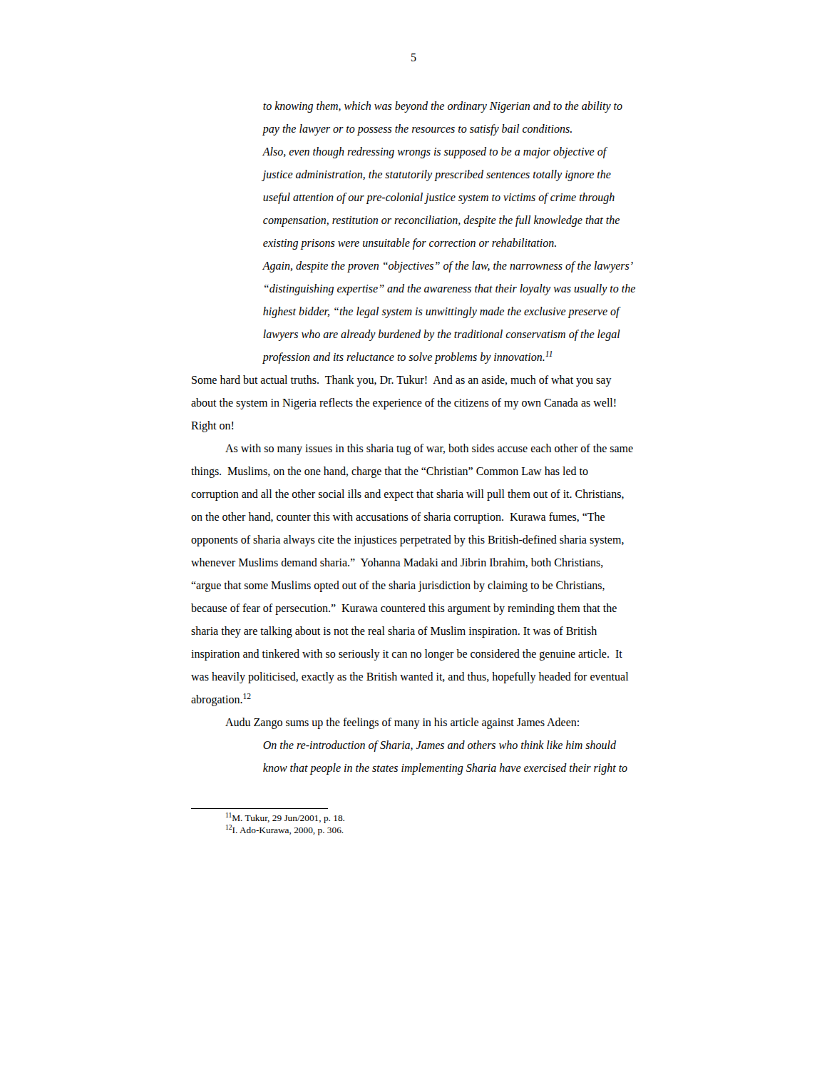5
to knowing them, which was beyond the ordinary Nigerian and to the ability to pay the lawyer or to possess the resources to satisfy bail conditions.
Also, even though redressing wrongs is supposed to be a major objective of justice administration, the statutorily prescribed sentences totally ignore the useful attention of our pre-colonial justice system to victims of crime through compensation, restitution or reconciliation, despite the full knowledge that the existing prisons were unsuitable for correction or rehabilitation.
Again, despite the proven “objectives” of the law, the narrowness of the lawyers’ “distinguishing expertise” and the awareness that their loyalty was usually to the highest bidder, “the legal system is unwittingly made the exclusive preserve of lawyers who are already burdened by the traditional conservatism of the legal profession and its reluctance to solve problems by innovation.11
Some hard but actual truths. Thank you, Dr. Tukur! And as an aside, much of what you say about the system in Nigeria reflects the experience of the citizens of my own Canada as well! Right on!
As with so many issues in this sharia tug of war, both sides accuse each other of the same things. Muslims, on the one hand, charge that the “Christian” Common Law has led to corruption and all the other social ills and expect that sharia will pull them out of it. Christians, on the other hand, counter this with accusations of sharia corruption. Kurawa fumes, “The opponents of sharia always cite the injustices perpetrated by this British-defined sharia system, whenever Muslims demand sharia.” Yohanna Madaki and Jibrin Ibrahim, both Christians, “argue that some Muslims opted out of the sharia jurisdiction by claiming to be Christians, because of fear of persecution.” Kurawa countered this argument by reminding them that the sharia they are talking about is not the real sharia of Muslim inspiration. It was of British inspiration and tinkered with so seriously it can no longer be considered the genuine article. It was heavily politicised, exactly as the British wanted it, and thus, hopefully headed for eventual abrogation.12
Audu Zango sums up the feelings of many in his article against James Adeen:
On the re-introduction of Sharia, James and others who think like him should know that people in the states implementing Sharia have exercised their right to
11M. Tukur, 29 Jun/2001, p. 18.
12I. Ado-Kurawa, 2000, p. 306.